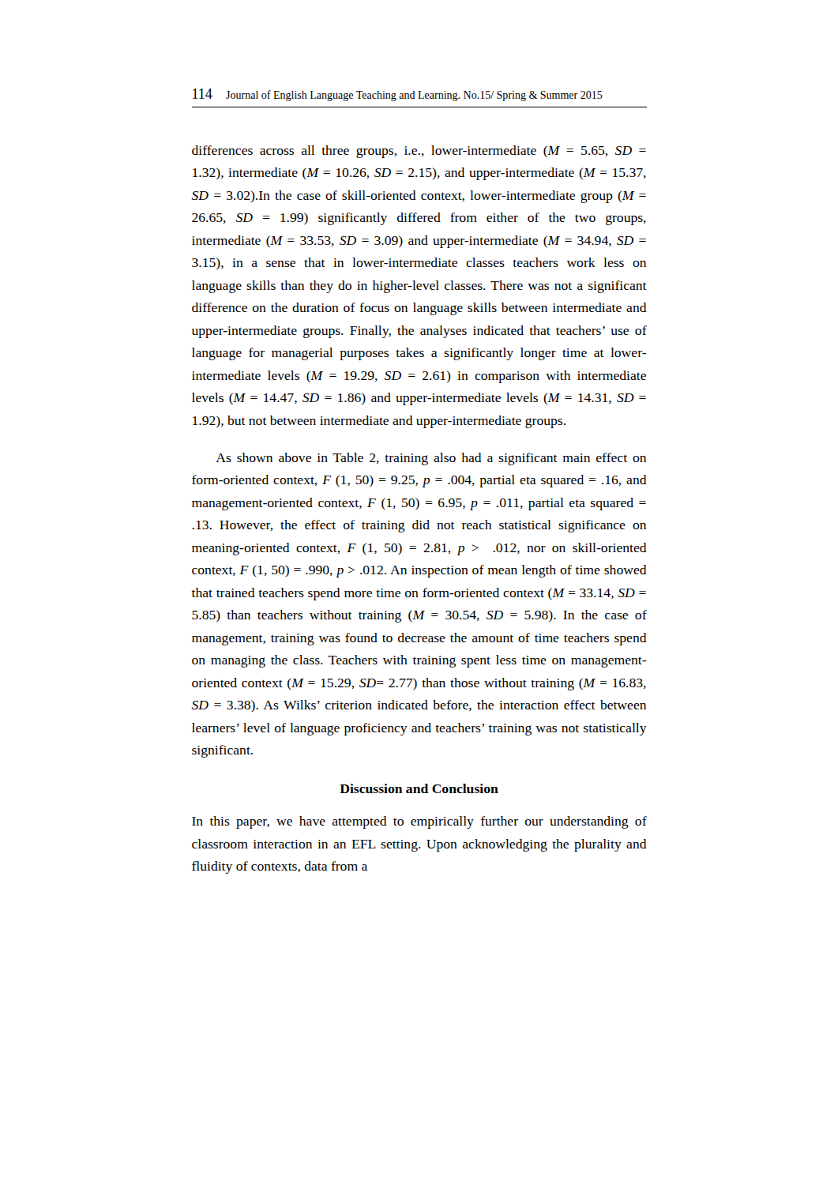114 Journal of English Language Teaching and Learning. No.15/ Spring & Summer 2015
differences across all three groups, i.e., lower-intermediate (M = 5.65, SD = 1.32), intermediate (M = 10.26, SD = 2.15), and upper-intermediate (M = 15.37, SD = 3.02).In the case of skill-oriented context, lower-intermediate group (M = 26.65, SD = 1.99) significantly differed from either of the two groups, intermediate (M = 33.53, SD = 3.09) and upper-intermediate (M = 34.94, SD = 3.15), in a sense that in lower-intermediate classes teachers work less on language skills than they do in higher-level classes. There was not a significant difference on the duration of focus on language skills between intermediate and upper-intermediate groups. Finally, the analyses indicated that teachers’ use of language for managerial purposes takes a significantly longer time at lower-intermediate levels (M = 19.29, SD = 2.61) in comparison with intermediate levels (M = 14.47, SD = 1.86) and upper-intermediate levels (M = 14.31, SD = 1.92), but not between intermediate and upper-intermediate groups.
As shown above in Table 2, training also had a significant main effect on form-oriented context, F (1, 50) = 9.25, p = .004, partial eta squared = .16, and management-oriented context, F (1, 50) = 6.95, p = .011, partial eta squared = .13. However, the effect of training did not reach statistical significance on meaning-oriented context, F (1, 50) = 2.81, p > .012, nor on skill-oriented context, F (1, 50) = .990, p > .012. An inspection of mean length of time showed that trained teachers spend more time on form-oriented context (M = 33.14, SD = 5.85) than teachers without training (M = 30.54, SD = 5.98). In the case of management, training was found to decrease the amount of time teachers spend on managing the class. Teachers with training spent less time on management-oriented context (M = 15.29, SD= 2.77) than those without training (M = 16.83, SD = 3.38). As Wilks’ criterion indicated before, the interaction effect between learners’ level of language proficiency and teachers’ training was not statistically significant.
Discussion and Conclusion
In this paper, we have attempted to empirically further our understanding of classroom interaction in an EFL setting. Upon acknowledging the plurality and fluidity of contexts, data from a